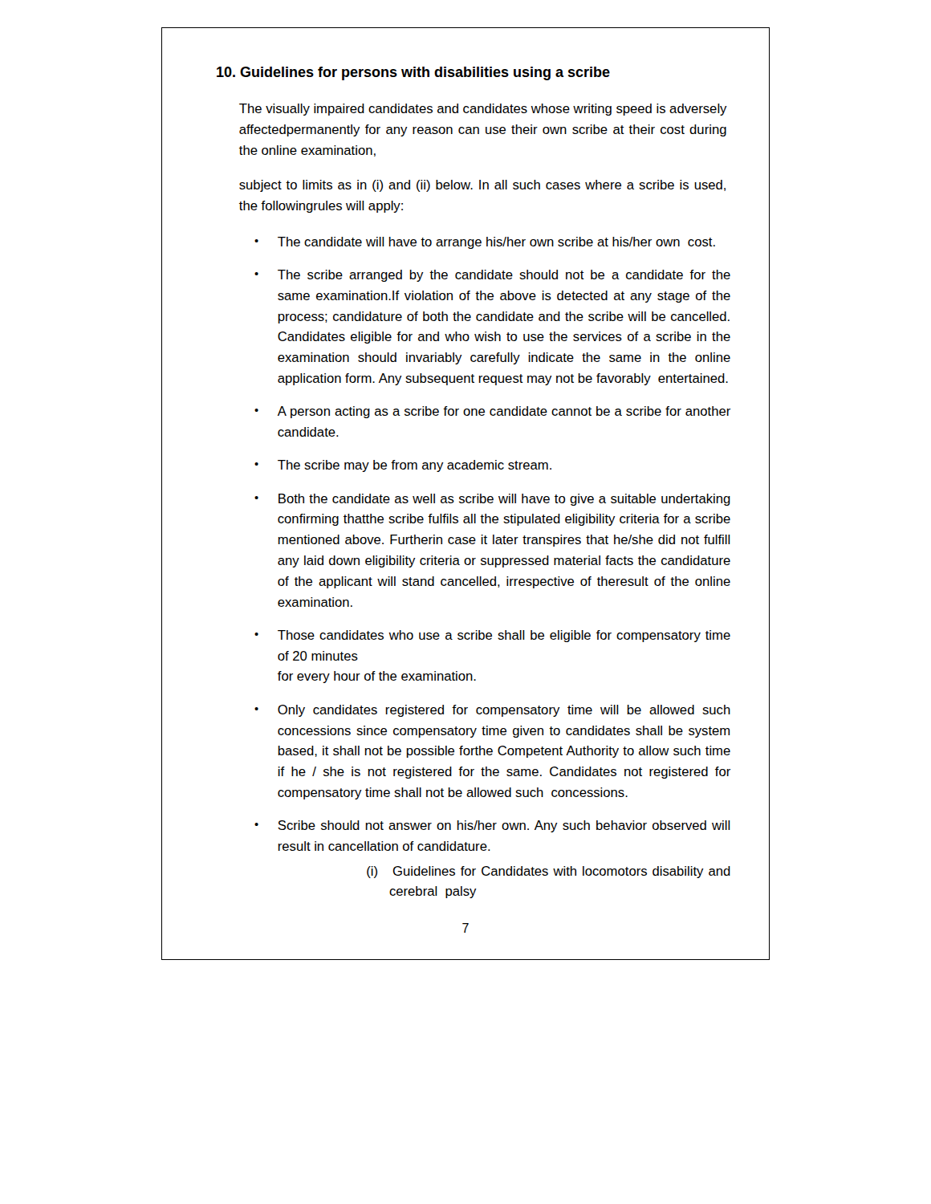10. Guidelines for persons with disabilities using a scribe
The visually impaired candidates and candidates whose writing speed is adversely affectedpermanently for any reason can use their own scribe at their cost during the online examination,
subject to limits as in (i) and (ii) below. In all such cases where a scribe is used, the followingrules will apply:
The candidate will have to arrange his/her own scribe at his/her own cost.
The scribe arranged by the candidate should not be a candidate for the same examination.If violation of the above is detected at any stage of the process; candidature of both the candidate and the scribe will be cancelled. Candidates eligible for and who wish to use the services of a scribe in the examination should invariably carefully indicate the same in the online application form. Any subsequent request may not be favorably entertained.
A person acting as a scribe for one candidate cannot be a scribe for another candidate.
The scribe may be from any academic stream.
Both the candidate as well as scribe will have to give a suitable undertaking confirming thatthe scribe fulfils all the stipulated eligibility criteria for a scribe mentioned above. Furtherin case it later transpires that he/she did not fulfill any laid down eligibility criteria or suppressed material facts the candidature of the applicant will stand cancelled, irrespective of theresult of the online examination.
Those candidates who use a scribe shall be eligible for compensatory time of 20 minutes
for every hour of the examination.
Only candidates registered for compensatory time will be allowed such concessions since compensatory time given to candidates shall be system based, it shall not be possible forthe Competent Authority to allow such time if he / she is not registered for the same. Candidates not registered for compensatory time shall not be allowed such concessions.
Scribe should not answer on his/her own. Any such behavior observed will result in cancellation of candidature.
(i) Guidelines for Candidates with locomotors disability and cerebral palsy
7